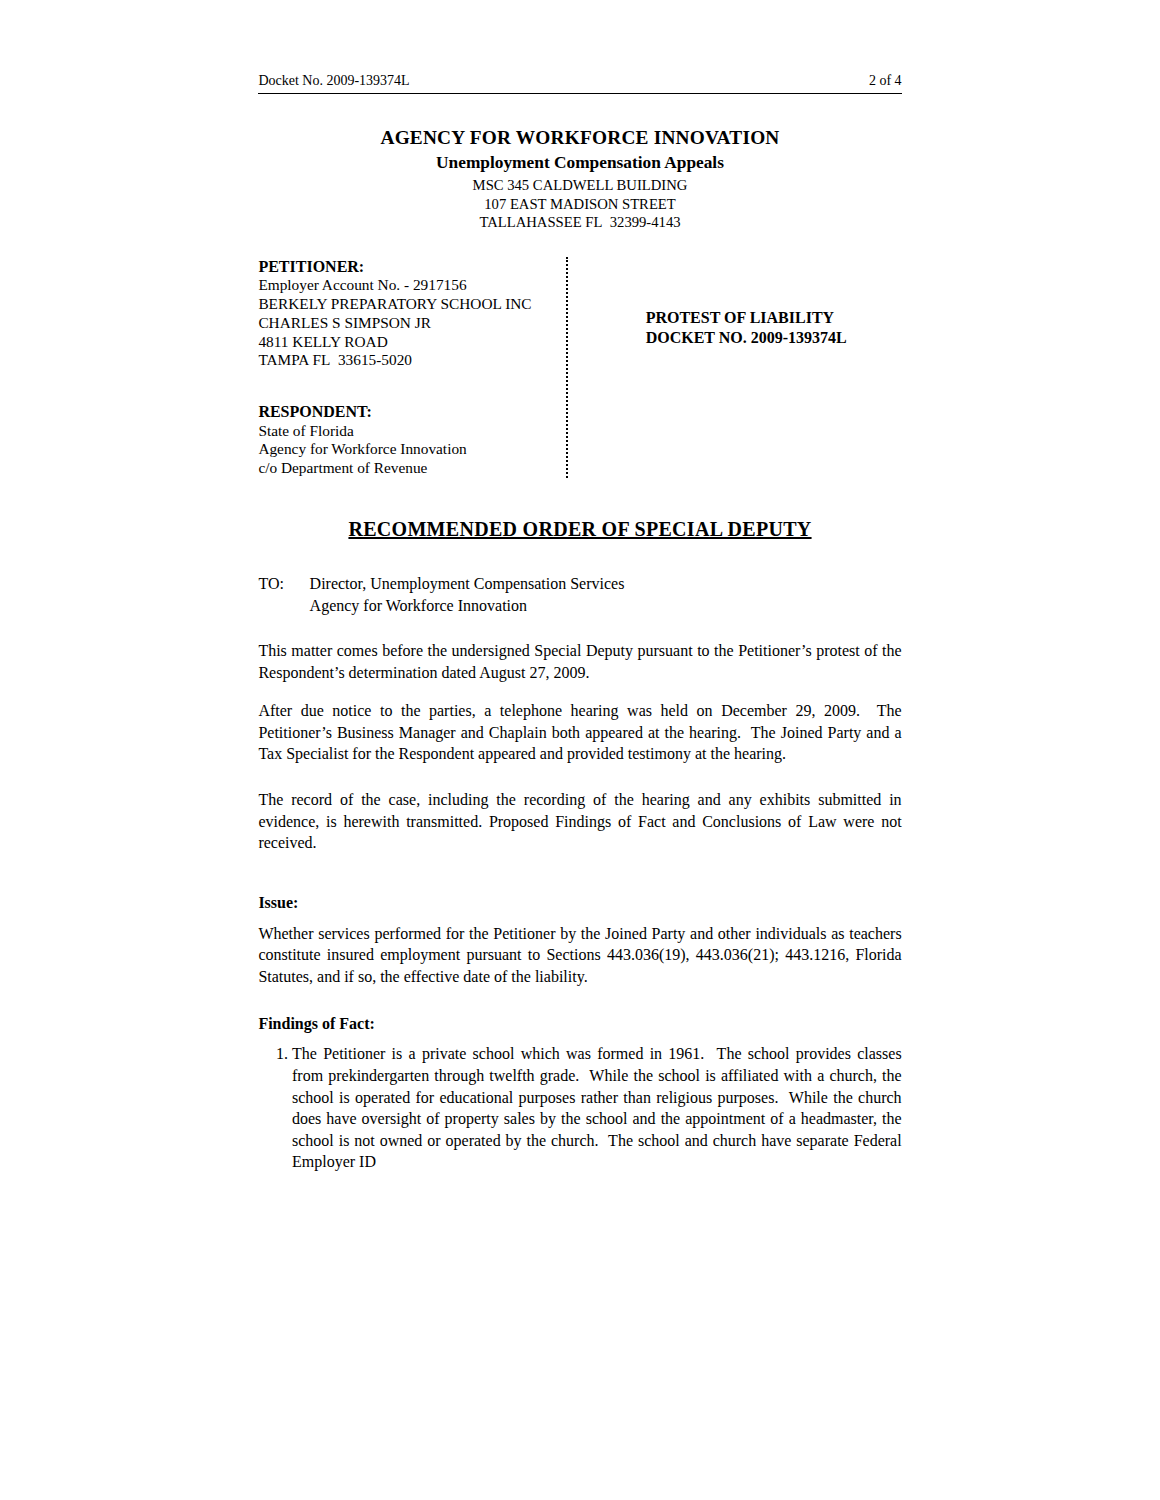Docket No. 2009-139374L 2 of 4
AGENCY FOR WORKFORCE INNOVATION
Unemployment Compensation Appeals
MSC 345 CALDWELL BUILDING
107 EAST MADISON STREET
TALLAHASSEE FL 32399-4143
| PETITIONER: Employer Account No. - 2917156 BERKELY PREPARATORY SCHOOL INC CHARLES S SIMPSON JR 4811 KELLY ROAD TAMPA FL 33615-5020 RESPONDENT: State of Florida Agency for Workforce Innovation c/o Department of Revenue | | PROTEST OF LIABILITY DOCKET NO. 2009-139374L |
RECOMMENDED ORDER OF SPECIAL DEPUTY
TO: Director, Unemployment Compensation Services
Agency for Workforce Innovation
This matter comes before the undersigned Special Deputy pursuant to the Petitioner’s protest of the Respondent’s determination dated August 27, 2009.
After due notice to the parties, a telephone hearing was held on December 29, 2009. The Petitioner’s Business Manager and Chaplain both appeared at the hearing. The Joined Party and a Tax Specialist for the Respondent appeared and provided testimony at the hearing.
The record of the case, including the recording of the hearing and any exhibits submitted in evidence, is herewith transmitted. Proposed Findings of Fact and Conclusions of Law were not received.
Issue:
Whether services performed for the Petitioner by the Joined Party and other individuals as teachers constitute insured employment pursuant to Sections 443.036(19), 443.036(21); 443.1216, Florida Statutes, and if so, the effective date of the liability.
Findings of Fact:
The Petitioner is a private school which was formed in 1961. The school provides classes from prekindergarten through twelfth grade. While the school is affiliated with a church, the school is operated for educational purposes rather than religious purposes. While the church does have oversight of property sales by the school and the appointment of a headmaster, the school is not owned or operated by the church. The school and church have separate Federal Employer ID